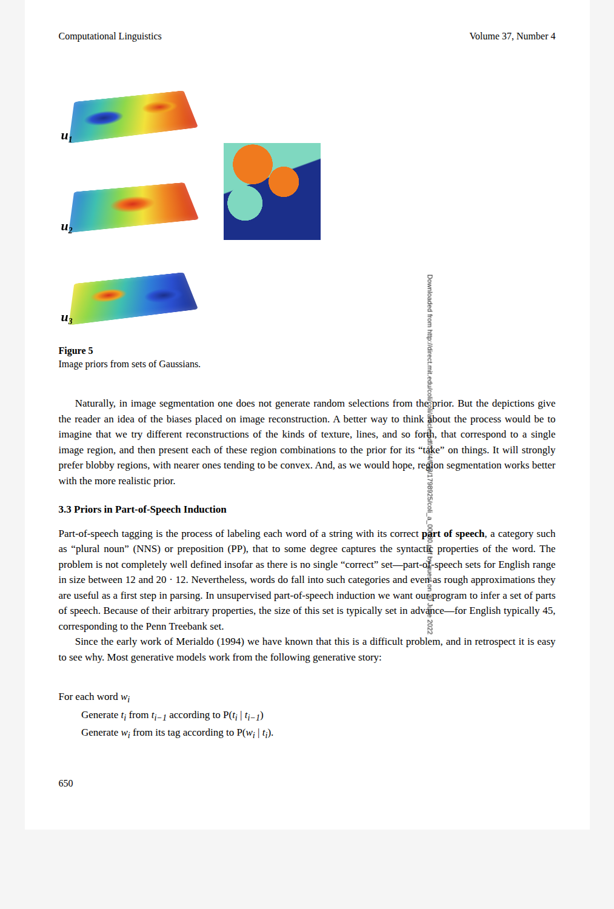Downloaded from http://direct.mit.edu/coli/coli/article-pdf/37/4/643/1798925/coli_a_00080.pdf by guest on 30 June 2022
Computational Linguistics Volume 37, Number 4
u1
u2
u3
Figure 5 Image priors from sets of Gaussians.
Naturally, in image segmentation one does not generate random selections from the prior. But the depictions give the reader an idea of the biases placed on image reconstruction. A better way to think about the process would be to imagine that we try different reconstructions of the kinds of texture, lines, and so forth, that correspond to a single image region, and then present each of these region combinations to the prior for its “take” on things. It will strongly prefer blobby regions, with nearer ones tending to be convex. And, as we would hope, region segmentation works better with the more realistic prior.
3.3 Priors in Part-of-Speech Induction
Part-of-speech tagging is the process of labeling each word of a string with its correct part of speech, a category such as “plural noun” (NNS) or preposition (PP), that to some degree captures the syntactic properties of the word. The problem is not completely well defined insofar as there is no single “correct” set—part-of-speech sets for English range in size between 12 and 20 · 12. Nevertheless, words do fall into such categories and even as rough approximations they are useful as a first step in parsing. In unsupervised part-of-speech induction we want our program to infer a set of parts of speech. Because of their arbitrary properties, the size of this set is typically set in advance—for English typically 45, corresponding to the Penn Treebank set.
Since the early work of Merialdo (1994) we have known that this is a difficult problem, and in retrospect it is easy to see why. Most generative models work from the following generative story:
For each word wi
Generate ti from ti−1 according to P(ti | ti−1)
Generate wi from its tag according to P(wi | ti).
650